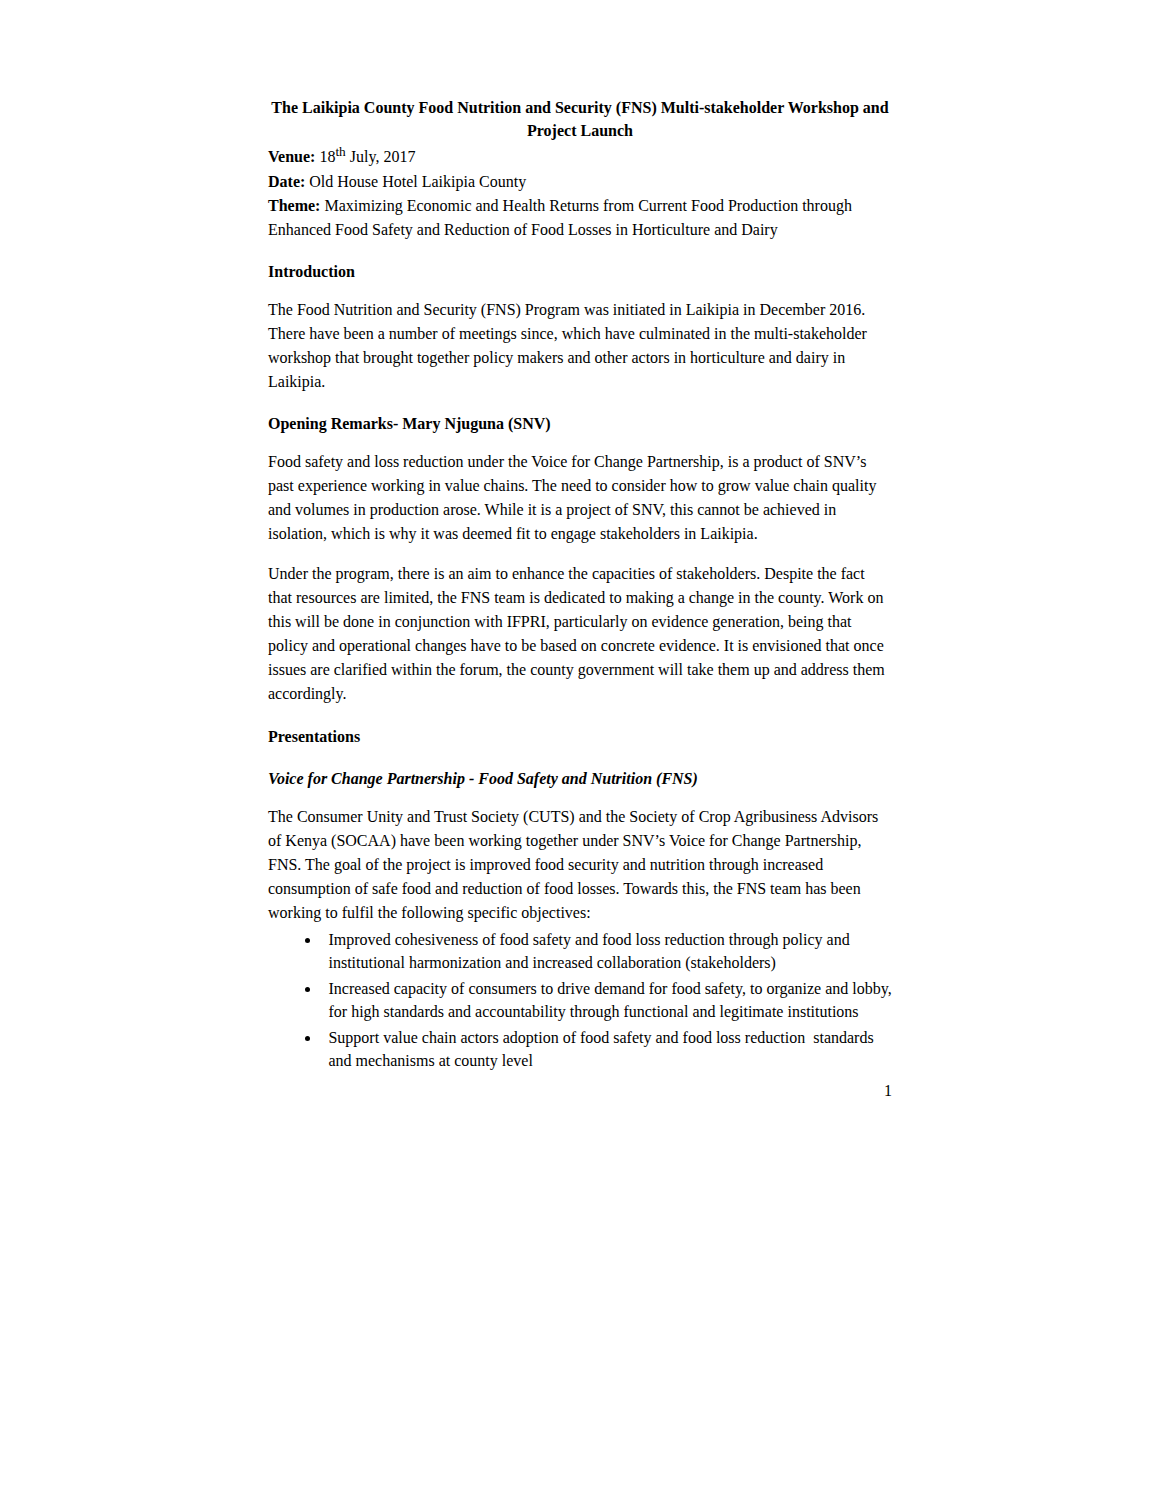The Laikipia County Food Nutrition and Security (FNS) Multi-stakeholder Workshop and Project Launch
Venue: 18th July, 2017
Date: Old House Hotel Laikipia County
Theme: Maximizing Economic and Health Returns from Current Food Production through Enhanced Food Safety and Reduction of Food Losses in Horticulture and Dairy
Introduction
The Food Nutrition and Security (FNS) Program was initiated in Laikipia in December 2016. There have been a number of meetings since, which have culminated in the multi-stakeholder workshop that brought together policy makers and other actors in horticulture and dairy in Laikipia.
Opening Remarks- Mary Njuguna (SNV)
Food safety and loss reduction under the Voice for Change Partnership, is a product of SNV’s past experience working in value chains. The need to consider how to grow value chain quality and volumes in production arose. While it is a project of SNV, this cannot be achieved in isolation, which is why it was deemed fit to engage stakeholders in Laikipia.
Under the program, there is an aim to enhance the capacities of stakeholders. Despite the fact that resources are limited, the FNS team is dedicated to making a change in the county. Work on this will be done in conjunction with IFPRI, particularly on evidence generation, being that policy and operational changes have to be based on concrete evidence. It is envisioned that once issues are clarified within the forum, the county government will take them up and address them accordingly.
Presentations
Voice for Change Partnership - Food Safety and Nutrition (FNS)
The Consumer Unity and Trust Society (CUTS) and the Society of Crop Agribusiness Advisors of Kenya (SOCAA) have been working together under SNV’s Voice for Change Partnership, FNS. The goal of the project is improved food security and nutrition through increased consumption of safe food and reduction of food losses. Towards this, the FNS team has been working to fulfil the following specific objectives:
Improved cohesiveness of food safety and food loss reduction through policy and institutional harmonization and increased collaboration (stakeholders)
Increased capacity of consumers to drive demand for food safety, to organize and lobby, for high standards and accountability through functional and legitimate institutions
Support value chain actors adoption of food safety and food loss reduction standards and mechanisms at county level
1